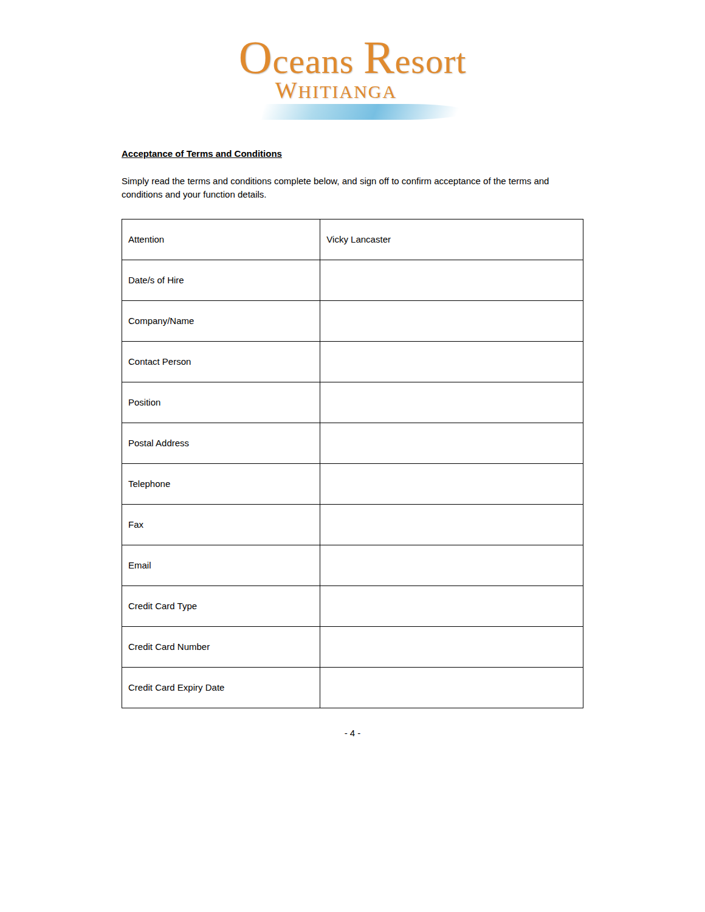Oceans Resort
WHITIANGA
Acceptance of Terms and Conditions
Simply read the terms and conditions complete below, and sign off to confirm acceptance of the terms and conditions and your function details.
| Attention | Vicky Lancaster |
| Date/s of Hire | |
| Company/Name | |
| Contact Person | |
| Position | |
| Postal Address | |
| Telephone | |
| Fax | |
| Email | |
| Credit Card Type | |
| Credit Card Number | |
| Credit Card Expiry Date | |
- 4 -